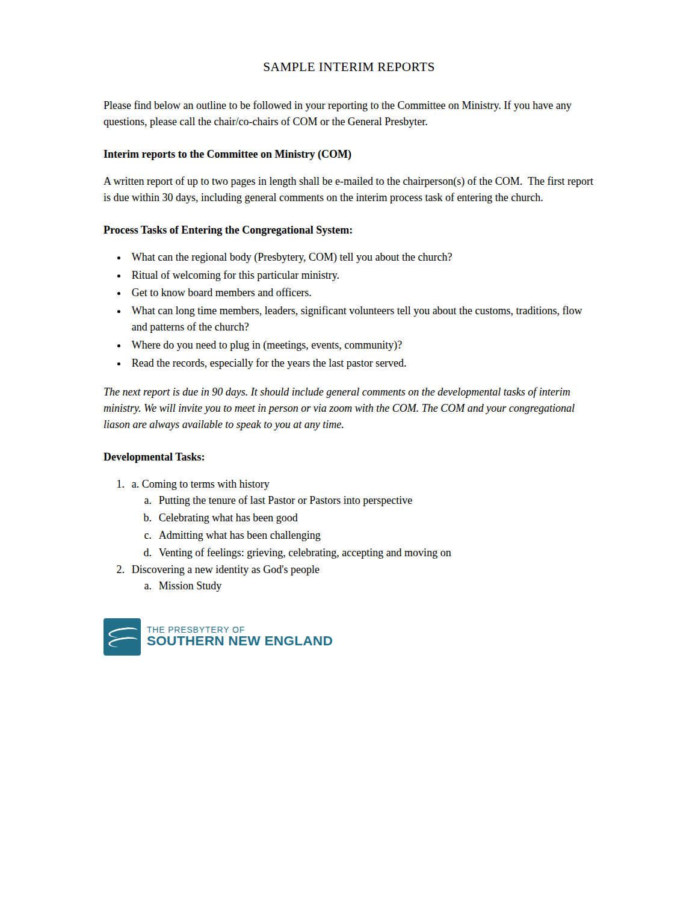SAMPLE INTERIM REPORTS
Please find below an outline to be followed in your reporting to the Committee on Ministry. If you have any questions, please call the chair/co-chairs of COM or the General Presbyter.
Interim reports to the Committee on Ministry (COM)
A written report of up to two pages in length shall be e-mailed to the chairperson(s) of the COM. The first report is due within 30 days, including general comments on the interim process task of entering the church.
Process Tasks of Entering the Congregational System:
What can the regional body (Presbytery, COM) tell you about the church?
Ritual of welcoming for this particular ministry.
Get to know board members and officers.
What can long time members, leaders, significant volunteers tell you about the customs, traditions, flow and patterns of the church?
Where do you need to plug in (meetings, events, community)?
Read the records, especially for the years the last pastor served.
The next report is due in 90 days. It should include general comments on the developmental tasks of interim ministry. We will invite you to meet in person or via zoom with the COM. The COM and your congregational liason are always available to speak to you at any time.
Developmental Tasks:
a. Coming to terms with history
Putting the tenure of last Pastor or Pastors into perspective
Celebrating what has been good
Admitting what has been challenging
Venting of feelings: grieving, celebrating, accepting and moving on
Discovering a new identity as God's people
Mission Study
The Presbytery of
Southern New England